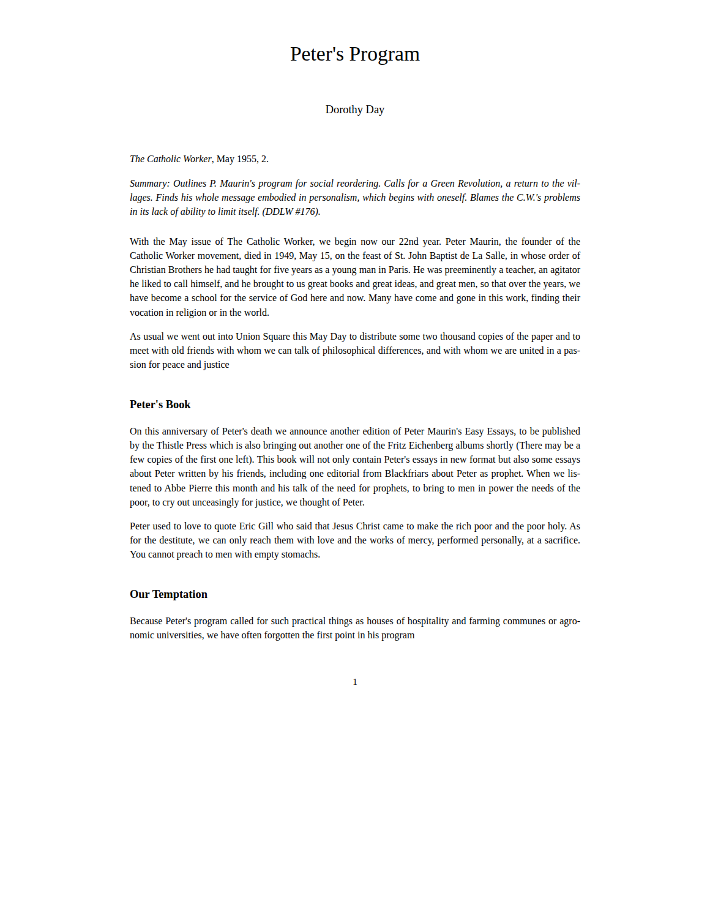Peter's Program
Dorothy Day
The Catholic Worker, May 1955, 2.
Summary: Outlines P. Maurin's program for social reordering. Calls for a Green Revolution, a return to the villages. Finds his whole message embodied in personalism, which begins with oneself. Blames the C.W.'s problems in its lack of ability to limit itself. (DDLW #176).
With the May issue of The Catholic Worker, we begin now our 22nd year. Peter Maurin, the founder of the Catholic Worker movement, died in 1949, May 15, on the feast of St. John Baptist de La Salle, in whose order of Christian Brothers he had taught for five years as a young man in Paris. He was preeminently a teacher, an agitator he liked to call himself, and he brought to us great books and great ideas, and great men, so that over the years, we have become a school for the service of God here and now. Many have come and gone in this work, finding their vocation in religion or in the world.
As usual we went out into Union Square this May Day to distribute some two thousand copies of the paper and to meet with old friends with whom we can talk of philosophical differences, and with whom we are united in a passion for peace and justice
Peter's Book
On this anniversary of Peter's death we announce another edition of Peter Maurin's Easy Essays, to be published by the Thistle Press which is also bringing out another one of the Fritz Eichenberg albums shortly (There may be a few copies of the first one left). This book will not only contain Peter's essays in new format but also some essays about Peter written by his friends, including one editorial from Blackfriars about Peter as prophet. When we listened to Abbe Pierre this month and his talk of the need for prophets, to bring to men in power the needs of the poor, to cry out unceasingly for justice, we thought of Peter.
Peter used to love to quote Eric Gill who said that Jesus Christ came to make the rich poor and the poor holy. As for the destitute, we can only reach them with love and the works of mercy, performed personally, at a sacrifice. You cannot preach to men with empty stomachs.
Our Temptation
Because Peter's program called for such practical things as houses of hospitality and farming communes or agronomic universities, we have often forgotten the first point in his program
1